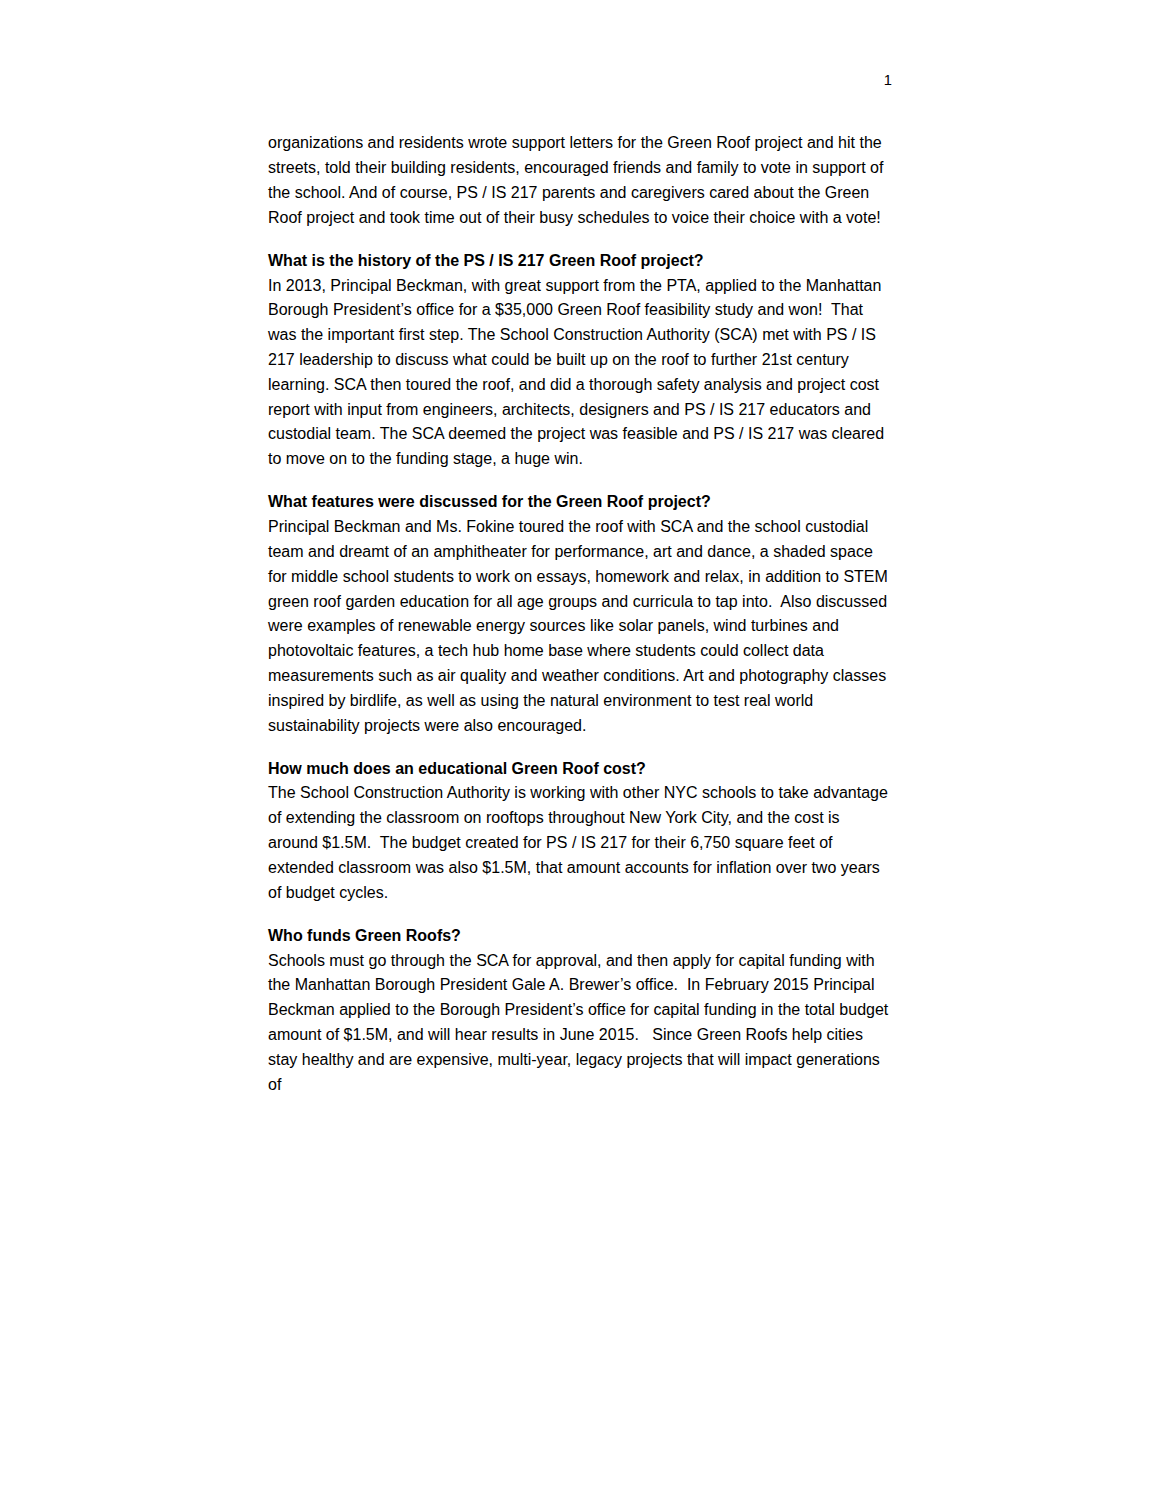1
organizations and residents wrote support letters for the Green Roof project and hit the streets, told their building residents, encouraged friends and family to vote in support of the school. And of course, PS / IS 217 parents and caregivers cared about the Green Roof project and took time out of their busy schedules to voice their choice with a vote!
What is the history of the PS / IS 217 Green Roof project?
In 2013, Principal Beckman, with great support from the PTA, applied to the Manhattan Borough President’s office for a $35,000 Green Roof feasibility study and won! That was the important first step. The School Construction Authority (SCA) met with PS / IS 217 leadership to discuss what could be built up on the roof to further 21st century learning. SCA then toured the roof, and did a thorough safety analysis and project cost report with input from engineers, architects, designers and PS / IS 217 educators and custodial team. The SCA deemed the project was feasible and PS / IS 217 was cleared to move on to the funding stage, a huge win.
What features were discussed for the Green Roof project?
Principal Beckman and Ms. Fokine toured the roof with SCA and the school custodial team and dreamt of an amphitheater for performance, art and dance, a shaded space for middle school students to work on essays, homework and relax, in addition to STEM green roof garden education for all age groups and curricula to tap into. Also discussed were examples of renewable energy sources like solar panels, wind turbines and photovoltaic features, a tech hub home base where students could collect data measurements such as air quality and weather conditions. Art and photography classes inspired by birdlife, as well as using the natural environment to test real world sustainability projects were also encouraged.
How much does an educational Green Roof cost?
The School Construction Authority is working with other NYC schools to take advantage of extending the classroom on rooftops throughout New York City, and the cost is around $1.5M. The budget created for PS / IS 217 for their 6,750 square feet of extended classroom was also $1.5M, that amount accounts for inflation over two years of budget cycles.
Who funds Green Roofs?
Schools must go through the SCA for approval, and then apply for capital funding with the Manhattan Borough President Gale A. Brewer’s office. In February 2015 Principal Beckman applied to the Borough President’s office for capital funding in the total budget amount of $1.5M, and will hear results in June 2015. Since Green Roofs help cities stay healthy and are expensive, multi-year, legacy projects that will impact generations of